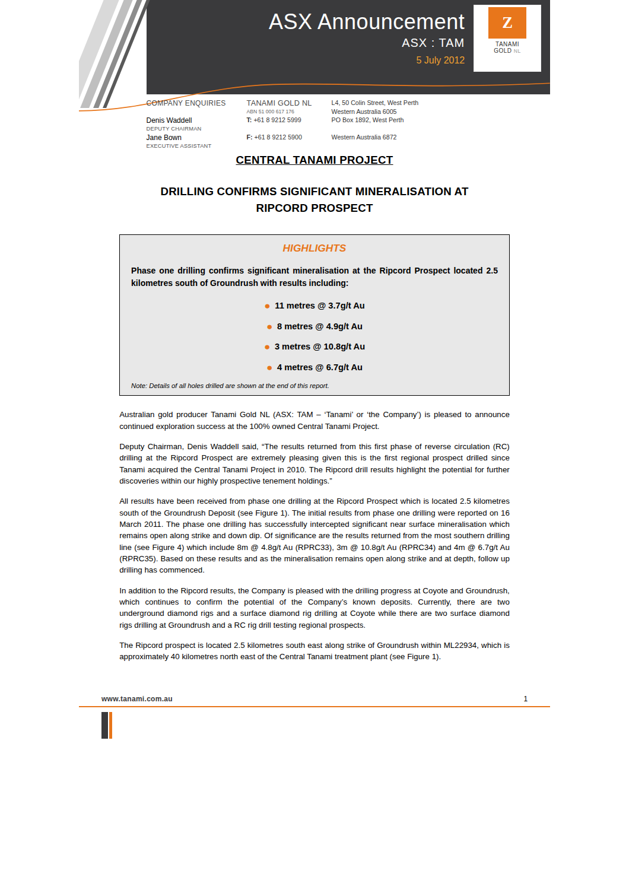ASX Announcement
ASX : TAM
5 July 2012
TANAMI
GOLD NL
| COMPANY ENQUIRIES | TANAMI GOLD NL ABN 51 000 617 176 | L4, 50 Colin Street , West Perth Western Australia 6005 |
| Denis Waddell DEPUTY CHAIRMAN | T: +61 8 9212 5999 | PO Box 1892, West Perth |
| Jane Bown EXECUTIVE ASSISTANT | F: +61 8 9212 5900 | Western Australia 6872 |
CENTRAL TANAMI PROJECT
DRILLING CONFIRMS SIGNIFICANT MINERALISATION AT
RIPCORD PROSPECT
HIGHLIGHTS
Phase one drilling confirms significant mineralisation at the Ripcord Prospect located 2.5 kilometres south of Groundrush with results including:
●11 metres @ 3.7g/t Au
●8 metres @ 4.9g/t Au
●3 metres @ 10.8g/t Au
●4 metres @ 6.7g/t Au
Note: Details of all holes drilled are shown at the end of this report.
Australian gold producer Tanami Gold NL (ASX: TAM – ‘Tanami’ or ‘the Company’) is pleased to announce continued exploration success at the 100% owned Central Tanami Project.
Deputy Chairman, Denis Waddell said, “The results returned from this first phase of reverse circulation (RC) drilling at the Ripcord Prospect are extremely pleasing given this is the first regional prospect drilled since Tanami acquired the Central Tanami Project in 2010. The Ripcord drill results highlight the potential for further discoveries within our highly prospective tenement holdings.”
All results have been received from phase one drilling at the Ripcord Prospect which is located 2.5 kilometres south of the Groundrush Deposit (see Figure 1). The initial results from phase one drilling were reported on 16 March 2011. The phase one drilling has successfully intercepted significant near surface mineralisation which remains open along strike and down dip. Of significance are the results returned from the most southern drilling line (see Figure 4) which include 8m @ 4.8g/t Au (RPRC33), 3m @ 10.8g/t Au (RPRC34) and 4m @ 6.7g/t Au (RPRC35). Based on these results and as the mineralisation remains open along strike and at depth, follow up drilling has commenced.
In addition to the Ripcord results, the Company is pleased with the drilling progress at Coyote and Groundrush, which continues to confirm the potential of the Company’s known deposits. Currently, there are two underground diamond rigs and a surface diamond rig drilling at Coyote while there are two surface diamond rigs drilling at Groundrush and a RC rig drill testing regional prospects.
The Ripcord prospect is located 2.5 kilometres south east along strike of Groundrush within ML22934, which is approximately 40 kilometres north east of the Central Tanami treatment plant (see Figure 1).
www.tanami.com.au
1